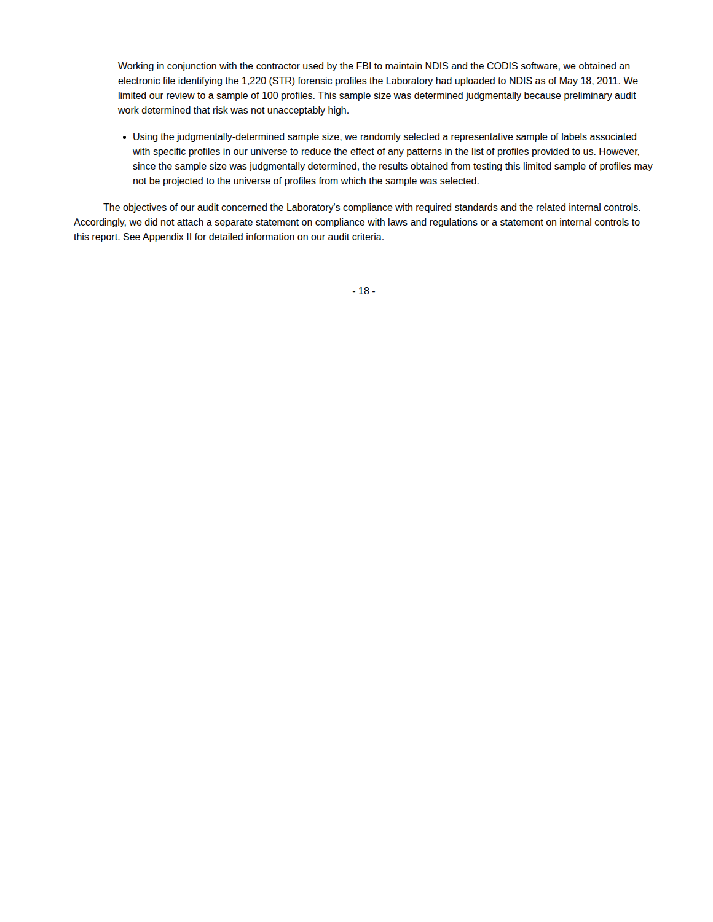Working in conjunction with the contractor used by the FBI to maintain NDIS and the CODIS software, we obtained an electronic file identifying the 1,220 (STR) forensic profiles the Laboratory had uploaded to NDIS as of May 18, 2011. We limited our review to a sample of 100 profiles. This sample size was determined judgmentally because preliminary audit work determined that risk was not unacceptably high.
Using the judgmentally-determined sample size, we randomly selected a representative sample of labels associated with specific profiles in our universe to reduce the effect of any patterns in the list of profiles provided to us. However, since the sample size was judgmentally determined, the results obtained from testing this limited sample of profiles may not be projected to the universe of profiles from which the sample was selected.
The objectives of our audit concerned the Laboratory's compliance with required standards and the related internal controls. Accordingly, we did not attach a separate statement on compliance with laws and regulations or a statement on internal controls to this report. See Appendix II for detailed information on our audit criteria.
- 18 -